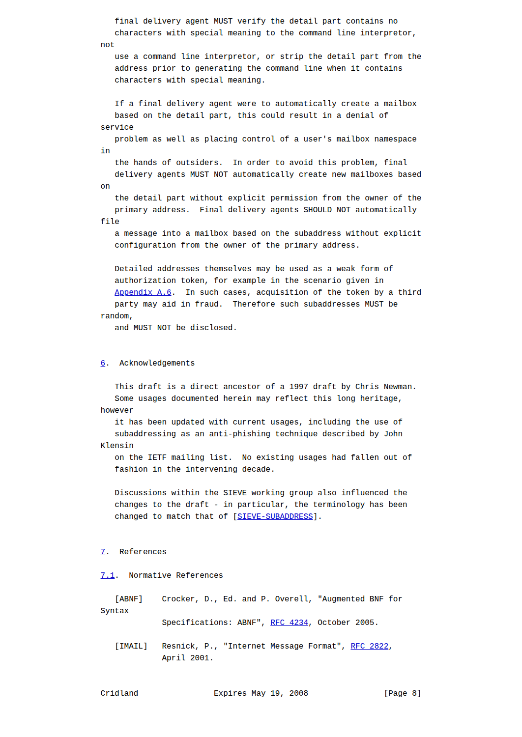final delivery agent MUST verify the detail part contains no
   characters with special meaning to the command line interpretor, not
   use a command line interpretor, or strip the detail part from the
   address prior to generating the command line when it contains
   characters with special meaning.

   If a final delivery agent were to automatically create a mailbox
   based on the detail part, this could result in a denial of service
   problem as well as placing control of a user's mailbox namespace in
   the hands of outsiders.  In order to avoid this problem, final
   delivery agents MUST NOT automatically create new mailboxes based on
   the detail part without explicit permission from the owner of the
   primary address.  Final delivery agents SHOULD NOT automatically file
   a message into a mailbox based on the subaddress without explicit
   configuration from the owner of the primary address.

   Detailed addresses themselves may be used as a weak form of
   authorization token, for example in the scenario given in
   Appendix A.6.  In such cases, acquisition of the token by a third
   party may aid in fraud.  Therefore such subaddresses MUST be random,
   and MUST NOT be disclosed.


6.  Acknowledgements

   This draft is a direct ancestor of a 1997 draft by Chris Newman.
   Some usages documented herein may reflect this long heritage, however
   it has been updated with current usages, including the use of
   subaddressing as an anti-phishing technique described by John Klensin
   on the IETF mailing list.  No existing usages had fallen out of
   fashion in the intervening decade.

   Discussions within the SIEVE working group also influenced the
   changes to the draft - in particular, the terminology has been
   changed to match that of [SIEVE-SUBADDRESS].


7.  References

7.1.  Normative References

   [ABNF]    Crocker, D., Ed. and P. Overell, "Augmented BNF for Syntax
             Specifications: ABNF", RFC 4234, October 2005.

   [IMAIL]   Resnick, P., "Internet Message Format", RFC 2822,
             April 2001.
Cridland Expires May 19, 2008 [Page 8]